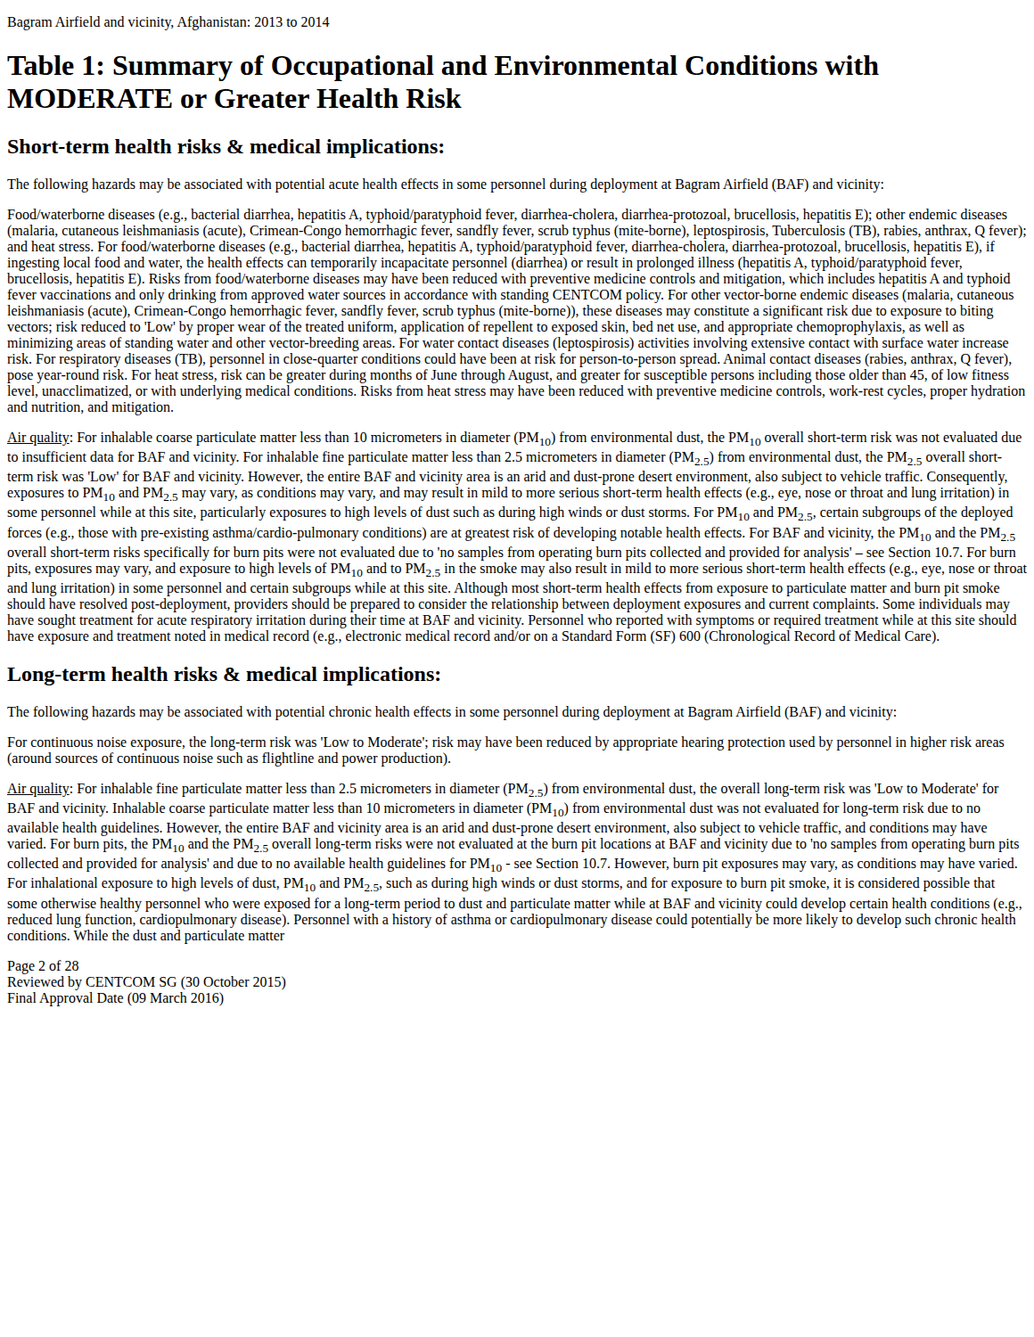Bagram Airfield and vicinity, Afghanistan: 2013 to 2014
Table 1: Summary of Occupational and Environmental Conditions with MODERATE or Greater Health Risk
Short-term health risks & medical implications:
The following hazards may be associated with potential acute health effects in some personnel during deployment at Bagram Airfield (BAF) and vicinity:
Food/waterborne diseases (e.g., bacterial diarrhea, hepatitis A, typhoid/paratyphoid fever, diarrhea-cholera, diarrhea-protozoal, brucellosis, hepatitis E); other endemic diseases (malaria, cutaneous leishmaniasis (acute), Crimean-Congo hemorrhagic fever, sandfly fever, scrub typhus (mite-borne), leptospirosis, Tuberculosis (TB), rabies, anthrax, Q fever); and heat stress. For food/waterborne diseases (e.g., bacterial diarrhea, hepatitis A, typhoid/paratyphoid fever, diarrhea-cholera, diarrhea-protozoal, brucellosis, hepatitis E), if ingesting local food and water, the health effects can temporarily incapacitate personnel (diarrhea) or result in prolonged illness (hepatitis A, typhoid/paratyphoid fever, brucellosis, hepatitis E). Risks from food/waterborne diseases may have been reduced with preventive medicine controls and mitigation, which includes hepatitis A and typhoid fever vaccinations and only drinking from approved water sources in accordance with standing CENTCOM policy. For other vector-borne endemic diseases (malaria, cutaneous leishmaniasis (acute), Crimean-Congo hemorrhagic fever, sandfly fever, scrub typhus (mite-borne)), these diseases may constitute a significant risk due to exposure to biting vectors; risk reduced to 'Low' by proper wear of the treated uniform, application of repellent to exposed skin, bed net use, and appropriate chemoprophylaxis, as well as minimizing areas of standing water and other vector-breeding areas. For water contact diseases (leptospirosis) activities involving extensive contact with surface water increase risk. For respiratory diseases (TB), personnel in close-quarter conditions could have been at risk for person-to-person spread. Animal contact diseases (rabies, anthrax, Q fever), pose year-round risk. For heat stress, risk can be greater during months of June through August, and greater for susceptible persons including those older than 45, of low fitness level, unacclimatized, or with underlying medical conditions. Risks from heat stress may have been reduced with preventive medicine controls, work-rest cycles, proper hydration and nutrition, and mitigation.
Air quality: For inhalable coarse particulate matter less than 10 micrometers in diameter (PM10) from environmental dust, the PM10 overall short-term risk was not evaluated due to insufficient data for BAF and vicinity. For inhalable fine particulate matter less than 2.5 micrometers in diameter (PM2.5) from environmental dust, the PM2.5 overall short-term risk was 'Low' for BAF and vicinity. However, the entire BAF and vicinity area is an arid and dust-prone desert environment, also subject to vehicle traffic. Consequently, exposures to PM10 and PM2.5 may vary, as conditions may vary, and may result in mild to more serious short-term health effects (e.g., eye, nose or throat and lung irritation) in some personnel while at this site, particularly exposures to high levels of dust such as during high winds or dust storms. For PM10 and PM2.5, certain subgroups of the deployed forces (e.g., those with pre-existing asthma/cardio-pulmonary conditions) are at greatest risk of developing notable health effects. For BAF and vicinity, the PM10 and the PM2.5 overall short-term risks specifically for burn pits were not evaluated due to 'no samples from operating burn pits collected and provided for analysis' – see Section 10.7. For burn pits, exposures may vary, and exposure to high levels of PM10 and to PM2.5 in the smoke may also result in mild to more serious short-term health effects (e.g., eye, nose or throat and lung irritation) in some personnel and certain subgroups while at this site. Although most short-term health effects from exposure to particulate matter and burn pit smoke should have resolved post-deployment, providers should be prepared to consider the relationship between deployment exposures and current complaints. Some individuals may have sought treatment for acute respiratory irritation during their time at BAF and vicinity. Personnel who reported with symptoms or required treatment while at this site should have exposure and treatment noted in medical record (e.g., electronic medical record and/or on a Standard Form (SF) 600 (Chronological Record of Medical Care).
Long-term health risks & medical implications:
The following hazards may be associated with potential chronic health effects in some personnel during deployment at Bagram Airfield (BAF) and vicinity:
For continuous noise exposure, the long-term risk was 'Low to Moderate'; risk may have been reduced by appropriate hearing protection used by personnel in higher risk areas (around sources of continuous noise such as flightline and power production).
Air quality: For inhalable fine particulate matter less than 2.5 micrometers in diameter (PM2.5) from environmental dust, the overall long-term risk was 'Low to Moderate' for BAF and vicinity. Inhalable coarse particulate matter less than 10 micrometers in diameter (PM10) from environmental dust was not evaluated for long-term risk due to no available health guidelines. However, the entire BAF and vicinity area is an arid and dust-prone desert environment, also subject to vehicle traffic, and conditions may have varied. For burn pits, the PM10 and the PM2.5 overall long-term risks were not evaluated at the burn pit locations at BAF and vicinity due to 'no samples from operating burn pits collected and provided for analysis' and due to no available health guidelines for PM10 - see Section 10.7. However, burn pit exposures may vary, as conditions may have varied. For inhalational exposure to high levels of dust, PM10 and PM2.5, such as during high winds or dust storms, and for exposure to burn pit smoke, it is considered possible that some otherwise healthy personnel who were exposed for a long-term period to dust and particulate matter while at BAF and vicinity could develop certain health conditions (e.g., reduced lung function, cardiopulmonary disease). Personnel with a history of asthma or cardiopulmonary disease could potentially be more likely to develop such chronic health conditions. While the dust and particulate matter
Page 2 of 28
Reviewed by CENTCOM SG (30 October 2015)
Final Approval Date (09 March 2016)